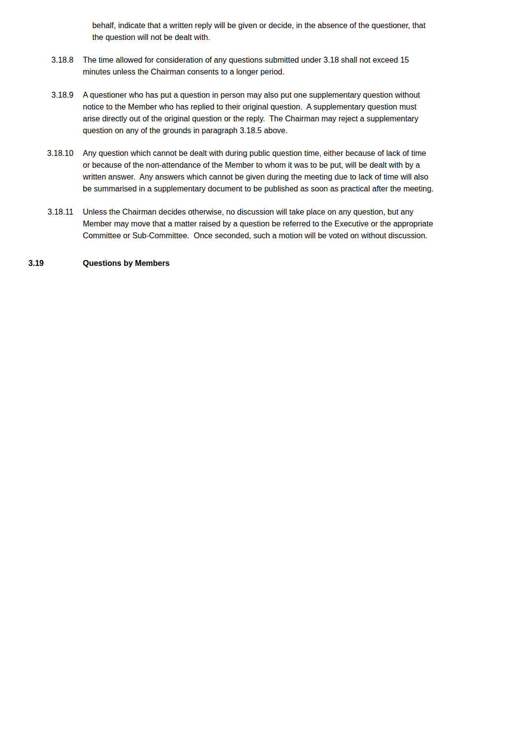behalf, indicate that a written reply will be given or decide, in the absence of the questioner, that the question will not be dealt with.
3.18.8
The time allowed for consideration of any questions submitted under 3.18 shall not exceed 15 minutes unless the Chairman consents to a longer period.
3.18.9
A questioner who has put a question in person may also put one supplementary question without notice to the Member who has replied to their original question. A supplementary question must arise directly out of the original question or the reply. The Chairman may reject a supplementary question on any of the grounds in paragraph 3.18.5 above.
3.18.10
Any question which cannot be dealt with during public question time, either because of lack of time or because of the non-attendance of the Member to whom it was to be put, will be dealt with by a written answer. Any answers which cannot be given during the meeting due to lack of time will also be summarised in a supplementary document to be published as soon as practical after the meeting.
3.18.11
Unless the Chairman decides otherwise, no discussion will take place on any question, but any Member may move that a matter raised by a question be referred to the Executive or the appropriate Committee or Sub-Committee. Once seconded, such a motion will be voted on without discussion.
3.19
Questions by Members